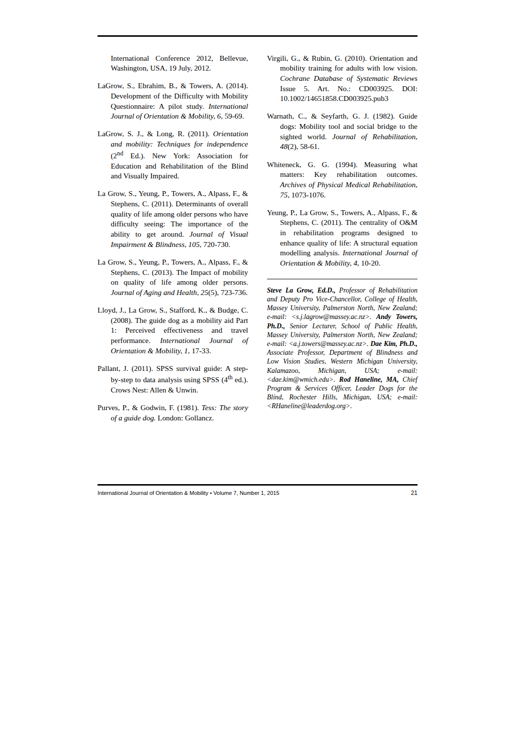International Conference 2012, Bellevue, Washington, USA, 19 July, 2012.
LaGrow, S., Ebrahim, B., & Towers, A. (2014). Development of the Difficulty with Mobility Questionnaire: A pilot study. International Journal of Orientation & Mobility, 6, 59-69.
LaGrow, S. J., & Long, R. (2011). Orientation and mobility: Techniques for independence (2nd Ed.). New York: Association for Education and Rehabilitation of the Blind and Visually Impaired.
La Grow, S., Yeung, P., Towers, A., Alpass, F., & Stephens, C. (2011). Determinants of overall quality of life among older persons who have difficulty seeing: The importance of the ability to get around. Journal of Visual Impairment & Blindness, 105, 720-730.
La Grow, S., Yeung, P., Towers, A., Alpass, F., & Stephens, C. (2013). The Impact of mobility on quality of life among older persons. Journal of Aging and Health, 25(5), 723-736.
Lloyd, J., La Grow, S., Stafford, K., & Budge, C. (2008). The guide dog as a mobility aid Part 1: Perceived effectiveness and travel performance. International Journal of Orientation & Mobility, 1, 17-33.
Pallant, J. (2011). SPSS survival guide: A step-by-step to data analysis using SPSS (4th ed.). Crows Nest: Allen & Unwin.
Purves, P., & Godwin, F. (1981). Tess: The story of a guide dog. London: Gollancz.
Virgili, G., & Rubin, G. (2010). Orientation and mobility training for adults with low vision. Cochrane Database of Systematic Reviews Issue 5. Art. No.: CD003925. DOI: 10.1002/14651858.CD003925.pub3
Warnath, C., & Seyfarth, G. J. (1982). Guide dogs: Mobility tool and social bridge to the sighted world. Journal of Rehabilitation, 48(2), 58-61.
Whiteneck, G. G. (1994). Measuring what matters: Key rehabilitation outcomes. Archives of Physical Medical Rehabilitation, 75, 1073-1076.
Yeung, P., La Grow, S., Towers, A., Alpass, F., & Stephens, C. (2011). The centrality of O&M in rehabilitation programs designed to enhance quality of life: A structural equation modelling analysis. International Journal of Orientation & Mobility, 4, 10-20.
Steve La Grow, Ed.D., Professor of Rehabilitation and Deputy Pro Vice-Chancellor, College of Health, Massey University, Palmerston North, New Zealand; e-mail: <s.j.lagrow@massey.ac.nz>. Andy Towers, Ph.D., Senior Lecturer, School of Public Health, Massey University, Palmerston North, New Zealand; e-mail: <a.j.towers@massey.ac.nz>. Dae Kim, Ph.D., Associate Professor, Department of Blindness and Low Vision Studies, Western Michigan University, Kalamazoo, Michigan, USA; e-mail: <dae.kim@wmich.edu>. Rod Haneline, MA, Chief Program & Services Officer, Leader Dogs for the Blind, Rochester Hills, Michigan, USA; e-mail: <RHaneline@leaderdog.org>.
International Journal of Orientation & Mobility • Volume 7, Number 1, 2015 21